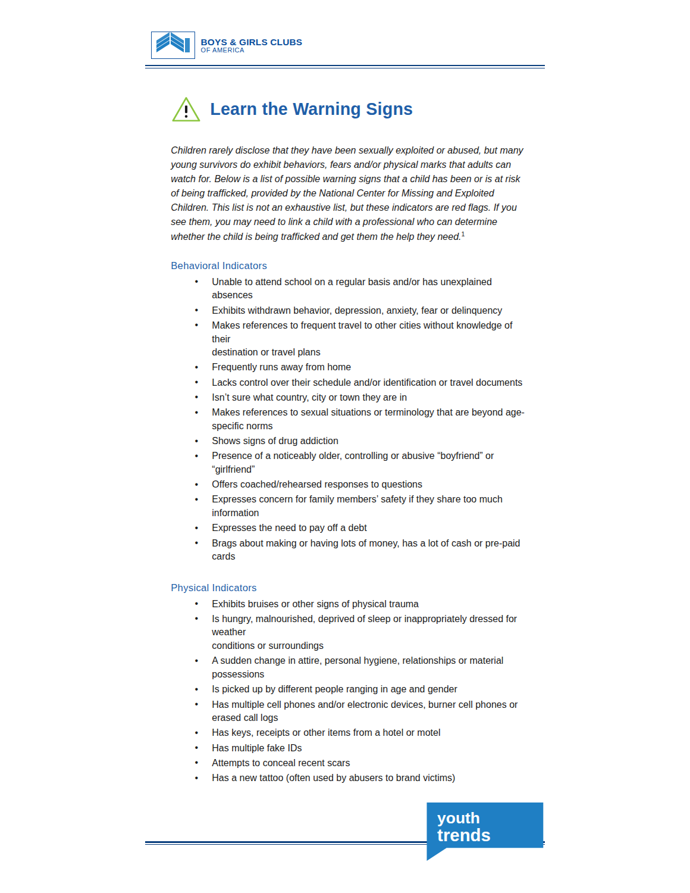BOYS & GIRLS CLUBS
OF AMERICA
Learn the Warning Signs
Children rarely disclose that they have been sexually exploited or abused, but many young survivors do exhibit behaviors, fears and/or physical marks that adults can watch for. Below is a list of possible warning signs that a child has been or is at risk of being trafficked, provided by the National Center for Missing and Exploited Children. This list is not an exhaustive list, but these indicators are red flags. If you see them, you may need to link a child with a professional who can determine whether the child is being trafficked and get them the help they need.1
Behavioral Indicators
Unable to attend school on a regular basis and/or has unexplained absences
Exhibits withdrawn behavior, depression, anxiety, fear or delinquency
Makes references to frequent travel to other cities without knowledge of their destination or travel plans
Frequently runs away from home
Lacks control over their schedule and/or identification or travel documents
Isn’t sure what country, city or town they are in
Makes references to sexual situations or terminology that are beyond age-specific norms
Shows signs of drug addiction
Presence of a noticeably older, controlling or abusive “boyfriend” or “girlfriend”
Offers coached/rehearsed responses to questions
Expresses concern for family members’ safety if they share too much information
Expresses the need to pay off a debt
Brags about making or having lots of money, has a lot of cash or pre-paid cards
Physical Indicators
Exhibits bruises or other signs of physical trauma
Is hungry, malnourished, deprived of sleep or inappropriately dressed for weather conditions or surroundings
A sudden change in attire, personal hygiene, relationships or material possessions
Is picked up by different people ranging in age and gender
Has multiple cell phones and/or electronic devices, burner cell phones or erased call logs
Has keys, receipts or other items from a hotel or motel
Has multiple fake IDs
Attempts to conceal recent scars
Has a new tattoo (often used by abusers to brand victims)
youth trends